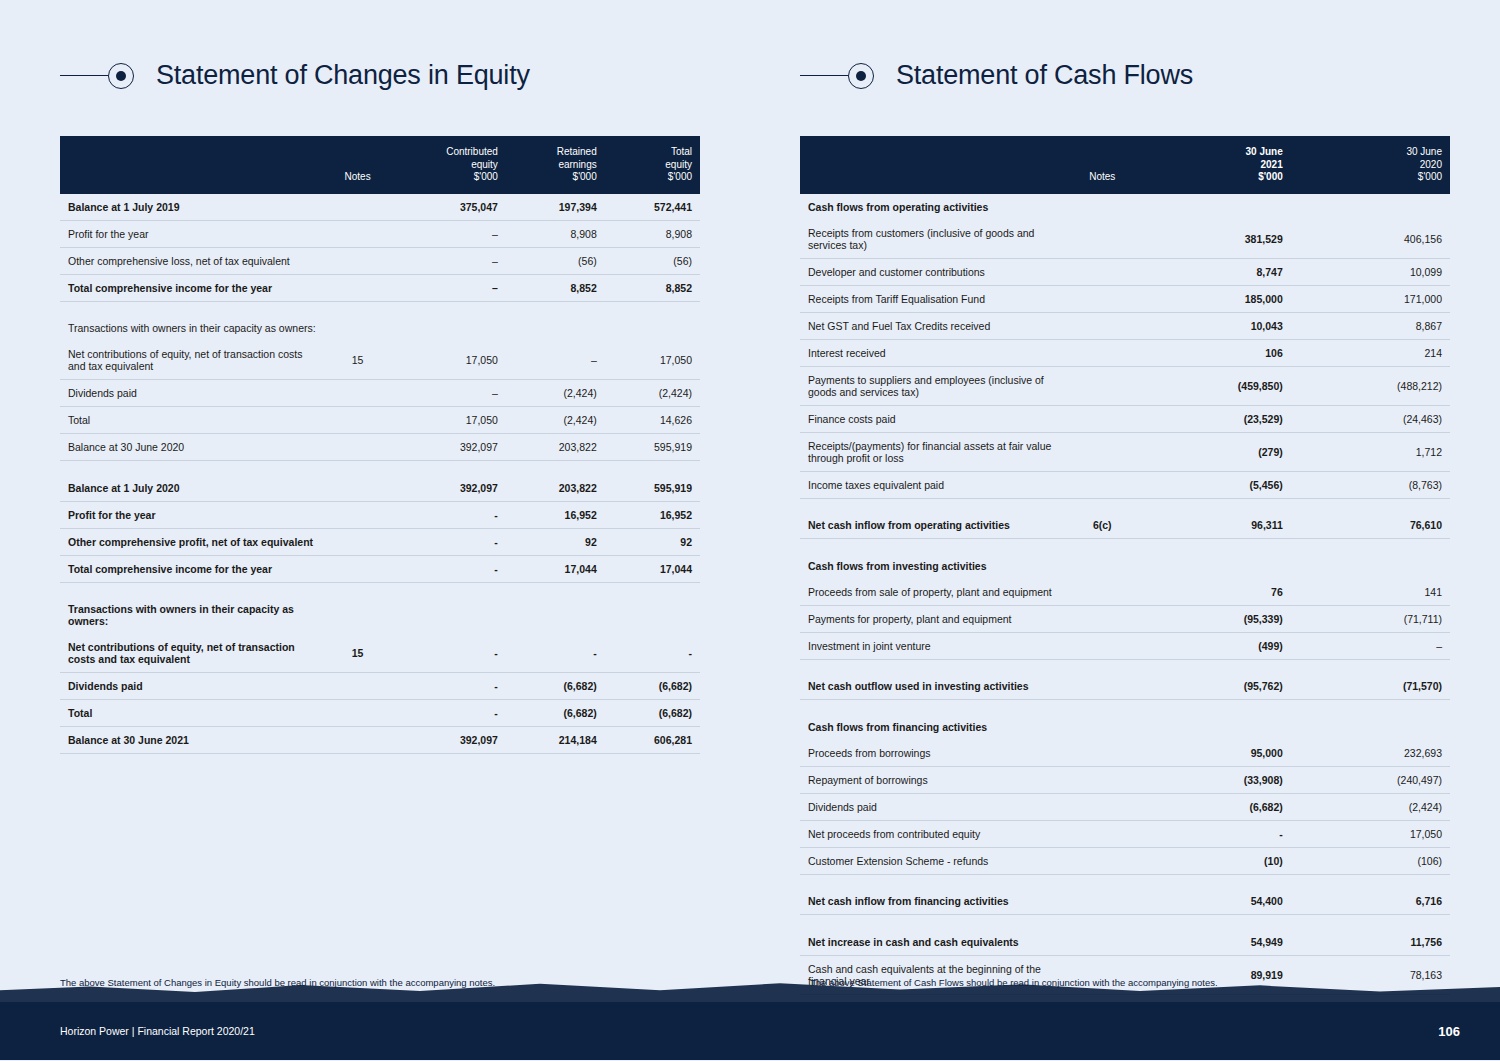Statement of Changes in Equity
| | Notes | Contributed equity $'000 | Retained earnings $'000 | Total equity $'000 |
| --- | --- | --- | --- | --- |
| Balance at 1 July 2019 | | 375,047 | 197,394 | 572,441 |
| Profit for the year | | – | 8,908 | 8,908 |
| Other comprehensive loss, net of tax equivalent | | – | (56) | (56) |
| Total comprehensive income for the year | | – | 8,852 | 8,852 |
| Transactions with owners in their capacity as owners: | | | | |
| Net contributions of equity, net of transaction costs and tax equivalent | 15 | 17,050 | – | 17,050 |
| Dividends paid | | – | (2,424) | (2,424) |
| Total | | 17,050 | (2,424) | 14,626 |
| Balance at 30 June 2020 | | 392,097 | 203,822 | 595,919 |
| Balance at 1 July 2020 | | 392,097 | 203,822 | 595,919 |
| Profit for the year | | - | 16,952 | 16,952 |
| Other comprehensive profit, net of tax equivalent | | - | 92 | 92 |
| Total comprehensive income for the year | | - | 17,044 | 17,044 |
| Transactions with owners in their capacity as owners: | | | | |
| Net contributions of equity, net of transaction costs and tax equivalent | 15 | - | - | - |
| Dividends paid | | - | (6,682) | (6,682) |
| Total | | - | (6,682) | (6,682) |
| Balance at 30 June 2021 | | 392,097 | 214,184 | 606,281 |
Statement of Cash Flows
| | Notes | 30 June 2021 $'000 | 30 June 2020 $'000 |
| --- | --- | --- | --- |
| Cash flows from operating activities | | | |
| Receipts from customers (inclusive of goods and services tax) | | 381,529 | 406,156 |
| Developer and customer contributions | | 8,747 | 10,099 |
| Receipts from Tariff Equalisation Fund | | 185,000 | 171,000 |
| Net GST and Fuel Tax Credits received | | 10,043 | 8,867 |
| Interest received | | 106 | 214 |
| Payments to suppliers and employees (inclusive of goods and services tax) | | (459,850) | (488,212) |
| Finance costs paid | | (23,529) | (24,463) |
| Receipts/(payments) for financial assets at fair value through profit or loss | | (279) | 1,712 |
| Income taxes equivalent paid | | (5,456) | (8,763) |
| Net cash inflow from operating activities | 6(c) | 96,311 | 76,610 |
| Cash flows from investing activities | | | |
| Proceeds from sale of property, plant and equipment | | 76 | 141 |
| Payments for property, plant and equipment | | (95,339) | (71,711) |
| Investment in joint venture | | (499) | – |
| Net cash outflow used in investing activities | | (95,762) | (71,570) |
| Cash flows from financing activities | | | |
| Proceeds from borrowings | | 95,000 | 232,693 |
| Repayment of borrowings | | (33,908) | (240,497) |
| Dividends paid | | (6,682) | (2,424) |
| Net proceeds from contributed equity | | - | 17,050 |
| Customer Extension Scheme - refunds | | (10) | (106) |
| Net cash inflow from financing activities | | 54,400 | 6,716 |
| Net increase in cash and cash equivalents | | 54,949 | 11,756 |
| Cash and cash equivalents at the beginning of the financial year | | 89,919 | 78,163 |
| Cash and cash equivalents at end of year | 6(b) | 144,868 | 89,919 |
The above Statement of Changes in Equity should be read in conjunction with the accompanying notes.
The above Statement of Cash Flows should be read in conjunction with the accompanying notes.
Horizon Power | Financial Report 2020/21
106